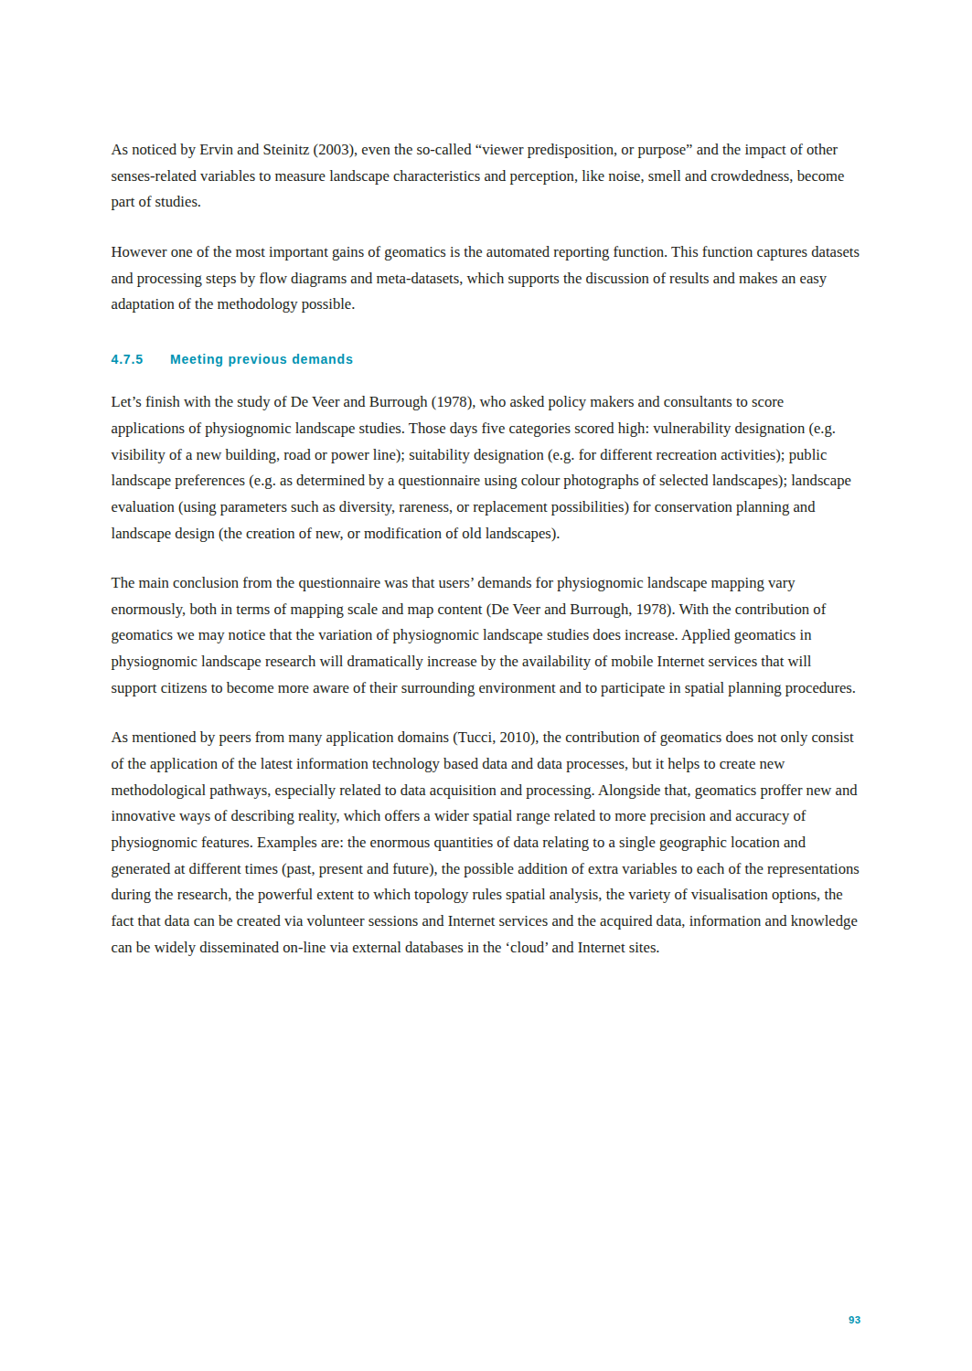As noticed by Ervin and Steinitz (2003), even the so-called “viewer predisposition, or purpose” and the impact of other senses-related variables to measure landscape characteristics and perception, like noise, smell and crowdedness, become part of studies.
However one of the most important gains of geomatics is the automated reporting function. This function captures datasets and processing steps by flow diagrams and meta-datasets, which supports the discussion of results and makes an easy adaptation of the methodology possible.
4.7.5 Meeting previous demands
Let’s finish with the study of De Veer and Burrough (1978), who asked policy makers and consultants to score applications of physiognomic landscape studies. Those days five categories scored high: vulnerability designation (e.g. visibility of a new building, road or power line); suitability designation (e.g. for different recreation activities); public landscape preferences (e.g. as determined by a questionnaire using colour photographs of selected landscapes); landscape evaluation (using parameters such as diversity, rareness, or replacement possibilities) for conservation planning and landscape design (the creation of new, or modification of old landscapes).
The main conclusion from the questionnaire was that users’ demands for physiognomic landscape mapping vary enormously, both in terms of mapping scale and map content (De Veer and Burrough, 1978). With the contribution of geomatics we may notice that the variation of physiognomic landscape studies does increase. Applied geomatics in physiognomic landscape research will dramatically increase by the availability of mobile Internet services that will support citizens to become more aware of their surrounding environment and to participate in spatial planning procedures.
As mentioned by peers from many application domains (Tucci, 2010), the contribution of geomatics does not only consist of the application of the latest information technology based data and data processes, but it helps to create new methodological pathways, especially related to data acquisition and processing. Alongside that, geomatics proffer new and innovative ways of describing reality, which offers a wider spatial range related to more precision and accuracy of physiognomic features. Examples are: the enormous quantities of data relating to a single geographic location and generated at different times (past, present and future), the possible addition of extra variables to each of the representations during the research, the powerful extent to which topology rules spatial analysis, the variety of visualisation options, the fact that data can be created via volunteer sessions and Internet services and the acquired data, information and knowledge can be widely disseminated on-line via external databases in the ‘cloud’ and Internet sites.
93